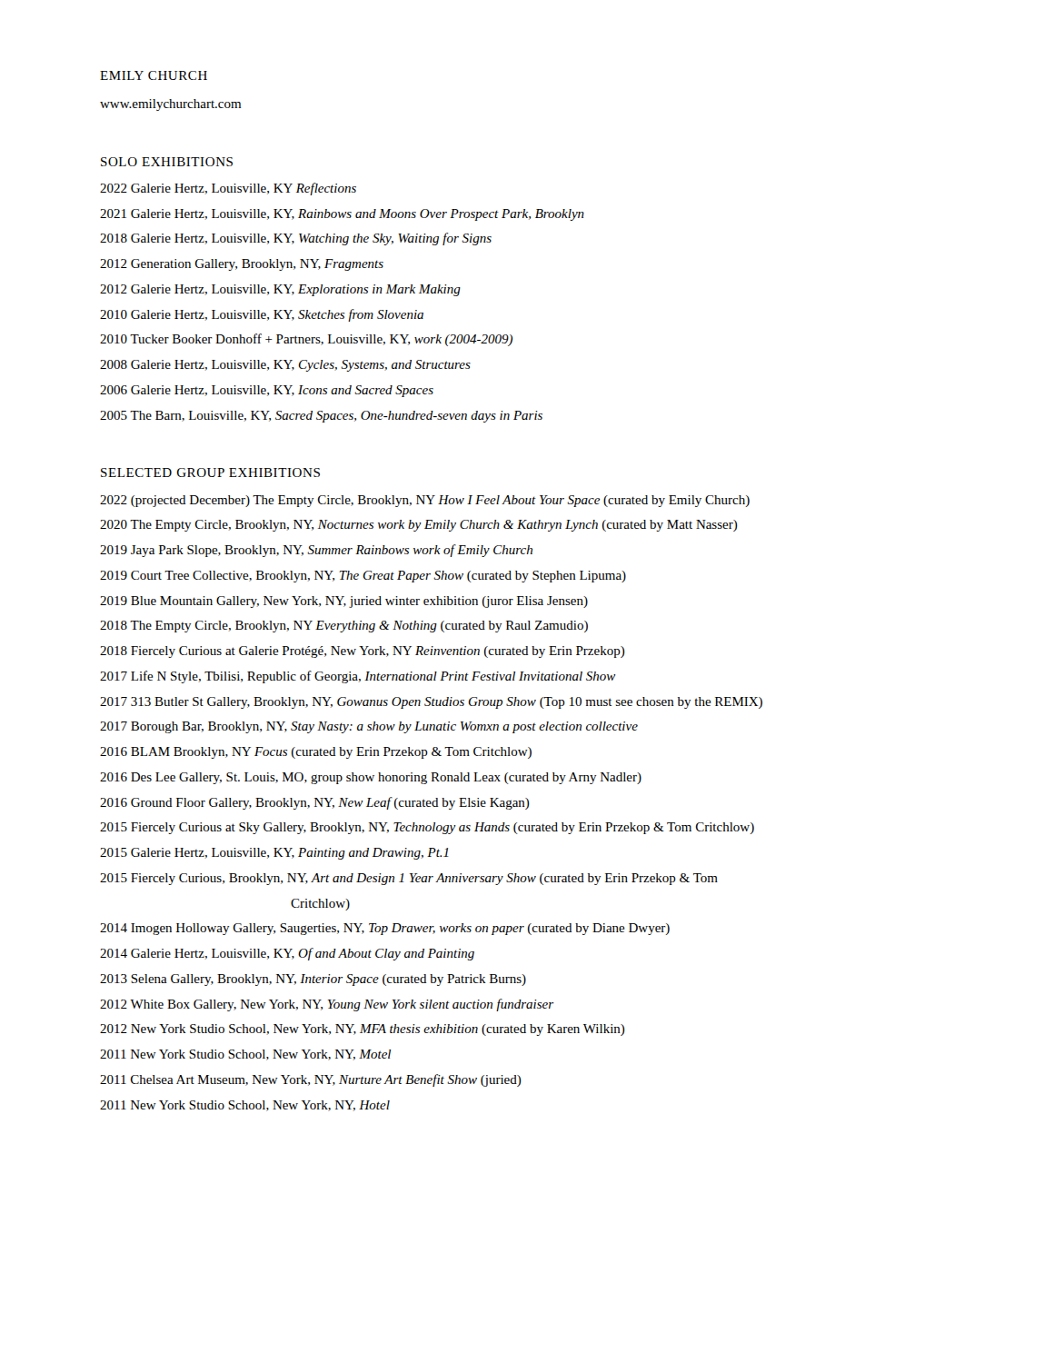EMILY CHURCH
www.emilychurchart.com
SOLO EXHIBITIONS
2022 Galerie Hertz, Louisville, KY Reflections
2021 Galerie Hertz, Louisville, KY, Rainbows and Moons Over Prospect Park, Brooklyn
2018 Galerie Hertz, Louisville, KY, Watching the Sky, Waiting for Signs
2012 Generation Gallery, Brooklyn, NY, Fragments
2012 Galerie Hertz, Louisville, KY, Explorations in Mark Making
2010 Galerie Hertz, Louisville, KY, Sketches from Slovenia
2010 Tucker Booker Donhoff + Partners, Louisville, KY, work (2004-2009)
2008 Galerie Hertz, Louisville, KY, Cycles, Systems, and Structures
2006 Galerie Hertz, Louisville, KY, Icons and Sacred Spaces
2005 The Barn, Louisville, KY, Sacred Spaces, One-hundred-seven days in Paris
SELECTED GROUP EXHIBITIONS
2022 (projected December) The Empty Circle, Brooklyn, NY How I Feel About Your Space (curated by Emily Church)
2020 The Empty Circle, Brooklyn, NY, Nocturnes work by Emily Church & Kathryn Lynch (curated by Matt Nasser)
2019 Jaya Park Slope, Brooklyn, NY, Summer Rainbows work of Emily Church
2019 Court Tree Collective, Brooklyn, NY, The Great Paper Show (curated by Stephen Lipuma)
2019 Blue Mountain Gallery, New York, NY, juried winter exhibition (juror Elisa Jensen)
2018 The Empty Circle, Brooklyn, NY Everything & Nothing (curated by Raul Zamudio)
2018 Fiercely Curious at Galerie Protégé, New York, NY Reinvention (curated by Erin Przekop)
2017 Life N Style, Tbilisi, Republic of Georgia, International Print Festival Invitational Show
2017 313 Butler St Gallery, Brooklyn, NY, Gowanus Open Studios Group Show (Top 10 must see chosen by the REMIX)
2017 Borough Bar, Brooklyn, NY, Stay Nasty: a show by Lunatic Womxn a post election collective
2016 BLAM Brooklyn, NY Focus (curated by Erin Przekop & Tom Critchlow)
2016 Des Lee Gallery, St. Louis, MO, group show honoring Ronald Leax (curated by Arny Nadler)
2016 Ground Floor Gallery, Brooklyn, NY, New Leaf (curated by Elsie Kagan)
2015 Fiercely Curious at Sky Gallery, Brooklyn, NY, Technology as Hands (curated by Erin Przekop & Tom Critchlow)
2015 Galerie Hertz, Louisville, KY, Painting and Drawing, Pt.1
2015 Fiercely Curious, Brooklyn, NY, Art and Design 1 Year Anniversary Show (curated by Erin Przekop & Tom Critchlow)
2014 Imogen Holloway Gallery, Saugerties, NY, Top Drawer, works on paper (curated by Diane Dwyer)
2014 Galerie Hertz, Louisville, KY, Of and About Clay and Painting
2013 Selena Gallery, Brooklyn, NY, Interior Space (curated by Patrick Burns)
2012 White Box Gallery, New York, NY, Young New York silent auction fundraiser
2012 New York Studio School, New York, NY, MFA thesis exhibition (curated by Karen Wilkin)
2011 New York Studio School, New York, NY, Motel
2011 Chelsea Art Museum, New York, NY, Nurture Art Benefit Show (juried)
2011 New York Studio School, New York, NY, Hotel